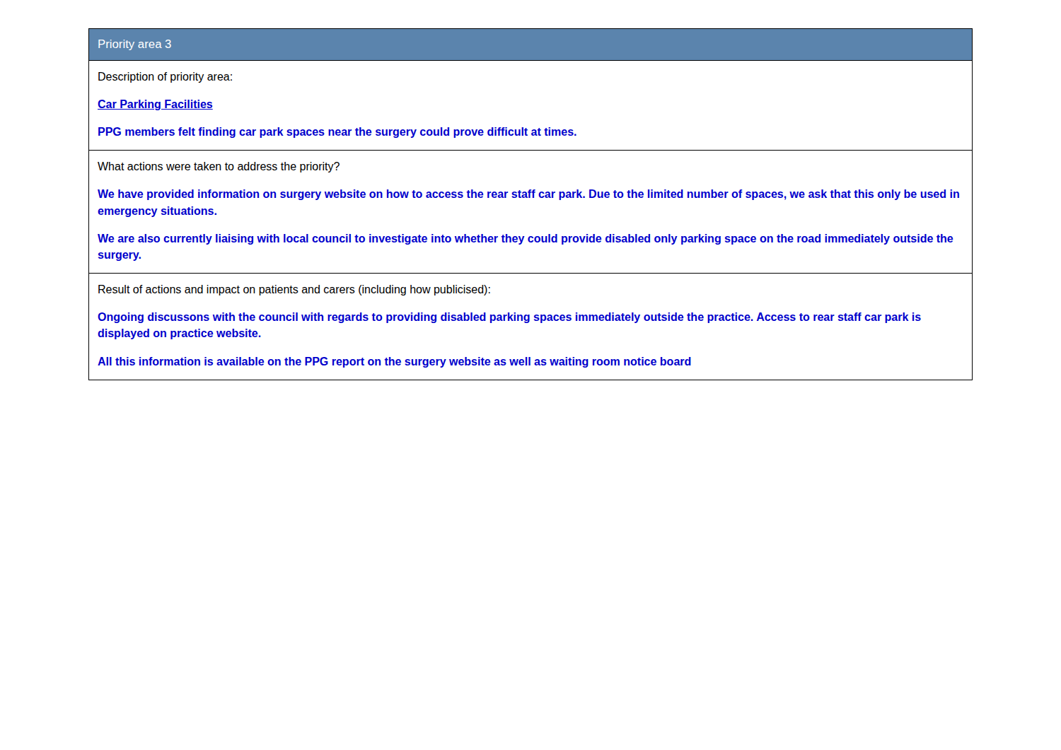| Priority area 3 |
| --- |
| Description of priority area: Car Parking Facilities PPG members felt finding car park spaces near the surgery could prove difficult at times. |
| What actions were taken to address the priority? We have provided information on surgery website on how to access the rear staff car park. Due to the limited number of spaces, we ask that this only be used in emergency situations. We are also currently liaising with local council to investigate into whether they could provide disabled only parking space on the road immediately outside the surgery. |
| Result of actions and impact on patients and carers (including how publicised): Ongoing discussons with the council with regards to providing disabled parking spaces immediately outside the practice. Access to rear staff car park is displayed on practice website. All this information is available on the PPG report on the surgery website as well as waiting room notice board |